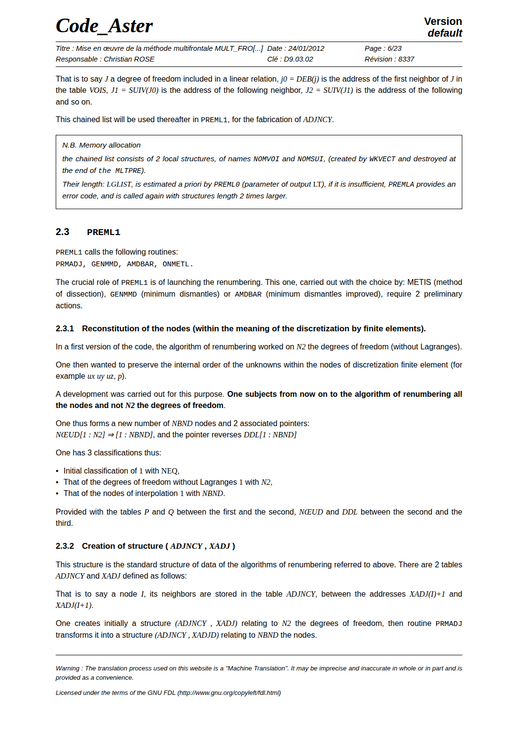Code_Aster
Versiondefault
| Titre : Mise en œuvre de la méthode multifrontale MULT_FRO[...] | Date : 24/01/2012 | Page : 6/23 |
| Responsable : Christian ROSE | Clé : D9.03.02 | Révision : 8337 |
That is to say J a degree of freedom included in a linear relation, j0 = DEB(j) is the address of the first neighbor of J in the table VOIS, J1 = SUIV(J0) is the address of the following neighbor, J2 = SUIV(J1) is the address of the following and so on.
This chained list will be used thereafter in PREML1, for the fabrication of ADJNCY.
N.B. Memory allocation
the chained list consists of 2 local structures, of names NOMVOI and NOMSUI, (created by WKVECT and destroyed at the end of the MLTPRE).
Their length: LGLIST, is estimated a priori by PREML0 (parameter of output LT), if it is insufficient, PREMLA provides an error code, and is called again with structures length 2 times larger.
2.3 PREML1
PREML1 calls the following routines:
PRMADJ, GENMMD, AMDBAR, ONMETL.
The crucial role of PREML1 is of launching the renumbering. This one, carried out with the choice by: METIS (method of dissection), GENMMD (minimum dismantles) or AMDBAR (minimum dismantles improved), require 2 preliminary actions.
2.3.1 Reconstitution of the nodes (within the meaning of the discretization by finite elements).
In a first version of the code, the algorithm of renumbering worked on N2 the degrees of freedom (without Lagranges).
One then wanted to preserve the internal order of the unknowns within the nodes of discretization finite element (for example ux uy uz, p).
A development was carried out for this purpose. One subjects from now on to the algorithm of renumbering all the nodes and not N2 the degrees of freedom.
One thus forms a new number of NBND nodes and 2 associated pointers:
NŒUD[1 : N2] ⇒ [1 : NBND], and the pointer reverses DDL[1 : NBND]
One has 3 classifications thus:
Initial classification of 1 with NEQ,
That of the degrees of freedom without Lagranges 1 with N2,
That of the nodes of interpolation 1 with NBND.
Provided with the tables P and Q between the first and the second, NŒUD and DDL between the second and the third.
2.3.2 Creation of structure ( ADJNCY , XADJ )
This structure is the standard structure of data of the algorithms of renumbering referred to above. There are 2 tables ADJNCY and XADJ defined as follows:
That is to say a node I, its neighbors are stored in the table ADJNCY, between the addresses XADJ(I)+1 and XADJ(I+1).
One creates initially a structure (ADJNCY , XADJ) relating to N2 the degrees of freedom, then routine PRMADJ transforms it into a structure (ADJNCY , XADJD) relating to NBND the nodes.
Warning : The translation process used on this website is a "Machine Translation". It may be imprecise and inaccurate in whole or in part and is provided as a convenience.
Licensed under the terms of the GNU FDL (http://www.gnu.org/copyleft/fdl.html)